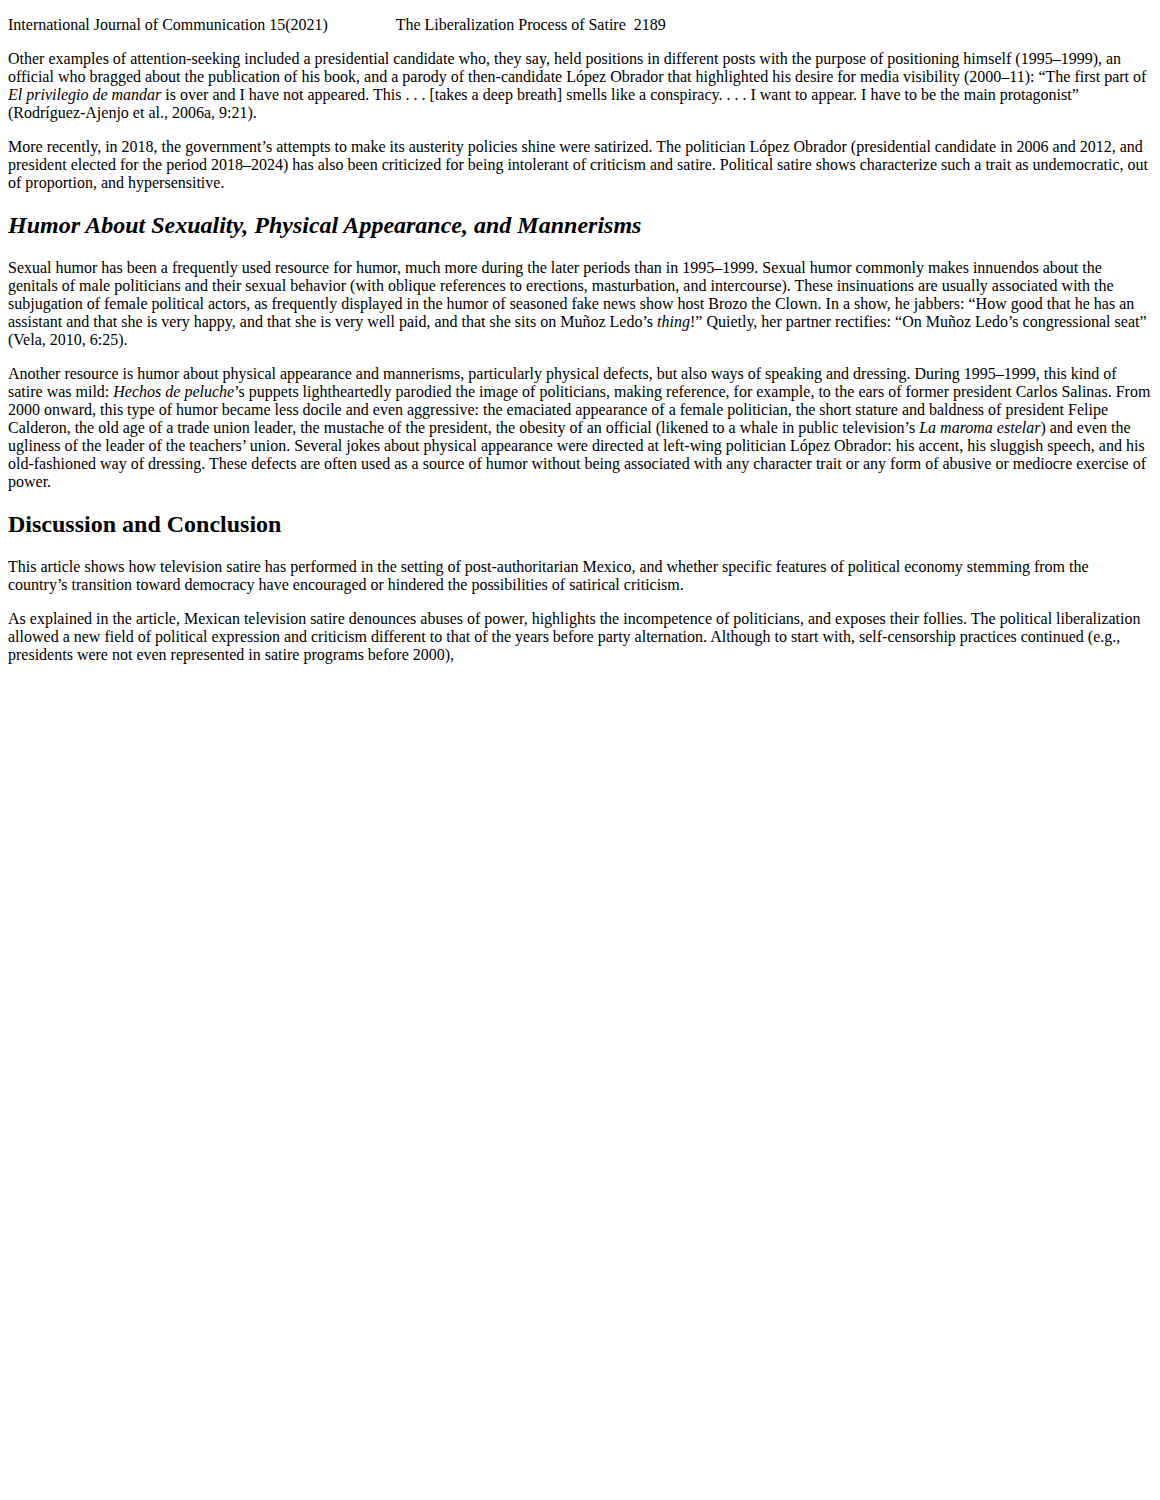International Journal of Communication 15(2021) The Liberalization Process of Satire 2189
Other examples of attention-seeking included a presidential candidate who, they say, held positions in different posts with the purpose of positioning himself (1995–1999), an official who bragged about the publication of his book, and a parody of then-candidate López Obrador that highlighted his desire for media visibility (2000–11): “The first part of El privilegio de mandar is over and I have not appeared. This . . . [takes a deep breath] smells like a conspiracy. . . . I want to appear. I have to be the main protagonist” (Rodríguez-Ajenjo et al., 2006a, 9:21).
More recently, in 2018, the government’s attempts to make its austerity policies shine were satirized. The politician López Obrador (presidential candidate in 2006 and 2012, and president elected for the period 2018–2024) has also been criticized for being intolerant of criticism and satire. Political satire shows characterize such a trait as undemocratic, out of proportion, and hypersensitive.
Humor About Sexuality, Physical Appearance, and Mannerisms
Sexual humor has been a frequently used resource for humor, much more during the later periods than in 1995–1999. Sexual humor commonly makes innuendos about the genitals of male politicians and their sexual behavior (with oblique references to erections, masturbation, and intercourse). These insinuations are usually associated with the subjugation of female political actors, as frequently displayed in the humor of seasoned fake news show host Brozo the Clown. In a show, he jabbers: “How good that he has an assistant and that she is very happy, and that she is very well paid, and that she sits on Muñoz Ledo’s thing!” Quietly, her partner rectifies: “On Muñoz Ledo’s congressional seat” (Vela, 2010, 6:25).
Another resource is humor about physical appearance and mannerisms, particularly physical defects, but also ways of speaking and dressing. During 1995–1999, this kind of satire was mild: Hechos de peluche’s puppets lightheartedly parodied the image of politicians, making reference, for example, to the ears of former president Carlos Salinas. From 2000 onward, this type of humor became less docile and even aggressive: the emaciated appearance of a female politician, the short stature and baldness of president Felipe Calderon, the old age of a trade union leader, the mustache of the president, the obesity of an official (likened to a whale in public television’s La maroma estelar) and even the ugliness of the leader of the teachers’ union. Several jokes about physical appearance were directed at left-wing politician López Obrador: his accent, his sluggish speech, and his old-fashioned way of dressing. These defects are often used as a source of humor without being associated with any character trait or any form of abusive or mediocre exercise of power.
Discussion and Conclusion
This article shows how television satire has performed in the setting of post-authoritarian Mexico, and whether specific features of political economy stemming from the country’s transition toward democracy have encouraged or hindered the possibilities of satirical criticism.
As explained in the article, Mexican television satire denounces abuses of power, highlights the incompetence of politicians, and exposes their follies. The political liberalization allowed a new field of political expression and criticism different to that of the years before party alternation. Although to start with, self-censorship practices continued (e.g., presidents were not even represented in satire programs before 2000),